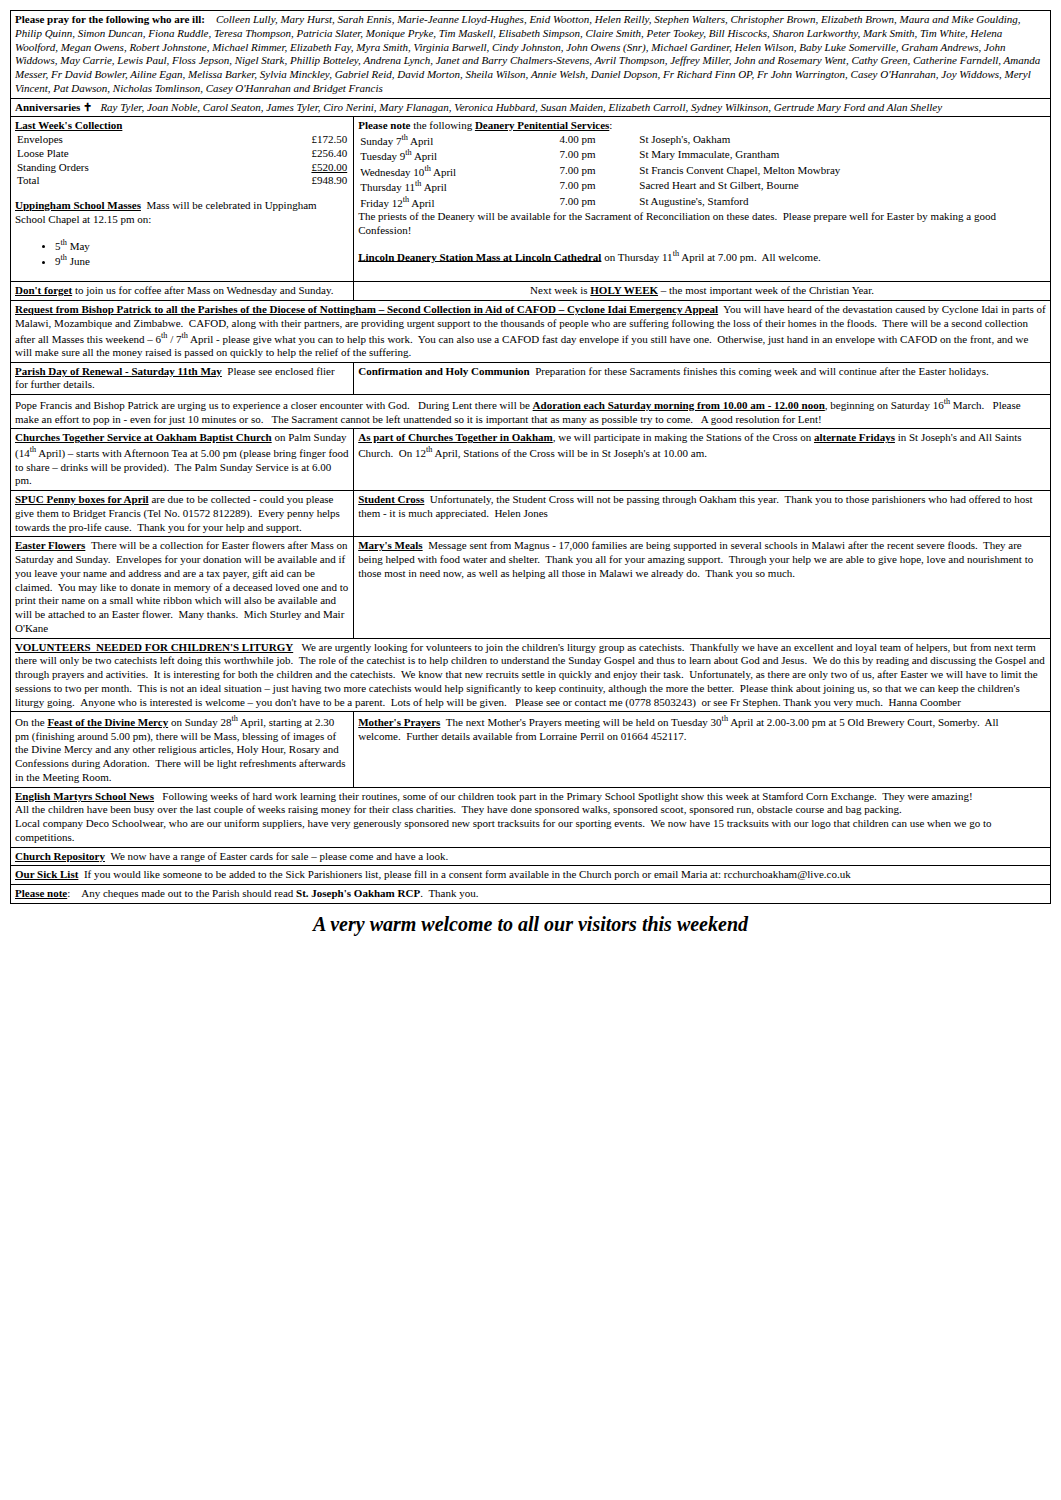| Please pray for the following who are ill: Colleen Lully, Mary Hurst, Sarah Ennis, Marie-Jeanne Lloyd-Hughes, Enid Wootton, Helen Reilly, Stephen Walters, Christopher Brown, Elizabeth Brown, Maura and Mike Goulding, Philip Quinn, Simon Duncan, Fiona Ruddle, Teresa Thompson, Patricia Slater, Monique Pryke, Tim Maskell, Elisabeth Simpson, Claire Smith, Peter Tookey, Bill Hiscocks, Sharon Larkworthy, Mark Smith, Tim White, Helena Woolford, Megan Owens, Robert Johnstone, Michael Rimmer, Elizabeth Fay, Myra Smith, Virginia Barwell, Cindy Johnston, John Owens (Snr), Michael Gardiner, Helen Wilson, Baby Luke Somerville, Graham Andrews, John Widdows, May Carrie, Lewis Paul, Floss Jepson, Nigel Stark, Phillip Botteley, Andrena Lynch, Janet and Barry Chalmers-Stevens, Avril Thompson, Jeffrey Miller, John and Rosemary Went, Cathy Green, Catherine Farndell, Amanda Messer, Fr David Bowler, Ailine Egan, Melissa Barker, Sylvia Minckley, Gabriel Reid, David Morton, Sheila Wilson, Annie Welsh, Daniel Dopson, Fr Richard Finn OP, Fr John Warrington, Casey O'Hanrahan, Joy Widdows, Meryl Vincent, Pat Dawson, Nicholas Tomlinson, Casey O'Hanrahan and Bridget Francis |
| Anniversaries ✝ Ray Tyler, Joan Noble, Carol Seaton, James Tyler, Ciro Nerini, Mary Flanagan, Veronica Hubbard, Susan Maiden, Elizabeth Carroll, Sydney Wilkinson, Gertrude Mary Ford and Alan Shelley |
| Last Week's Collection / Envelopes / £172.50 / / Loose Plate / £256.40 / / Standing Orders / £520.00 / / Total / £948.90 / Uppingham School Masses Mass will be celebrated in Uppingham School Chapel at 12.15 pm on: 5 th May 9 th June | Please note the following Deanery Penitential Services : / Sunday 7 th April / 4.00 pm / St Joseph's, Oakham / / Tuesday 9 th April / 7.00 pm / St Mary Immaculate, Grantham / / Wednesday 10 th April / 7.00 pm / St Francis Convent Chapel, Melton Mowbray / / Thursday 11 th April / 7.00 pm / Sacred Heart and St Gilbert, Bourne / / Friday 12 th April / 7.00 pm / St Augustine's, Stamford / The priests of the Deanery will be available for the Sacrament of Reconciliation on these dates. Please prepare well for Easter by making a good Confession! Lincoln Deanery Station Mass at Lincoln Cathedral on Thursday 11 th April at 7.00 pm. All welcome. |
| Don't forget to join us for coffee after Mass on Wednesday and Sunday. | Next week is HOLY WEEK – the most important week of the Christian Year. |
| Request from Bishop Patrick to all the Parishes of the Diocese of Nottingham – Second Collection in Aid of CAFOD – Cyclone Idai Emergency Appeal You will have heard of the devastation caused by Cyclone Idai in parts of Malawi, Mozambique and Zimbabwe. CAFOD, along with their partners, are providing urgent support to the thousands of people who are suffering following the loss of their homes in the floods. There will be a second collection after all Masses this weekend – 6 th / 7 th April - please give what you can to help this work. You can also use a CAFOD fast day envelope if you still have one. Otherwise, just hand in an envelope with CAFOD on the front, and we will make sure all the money raised is passed on quickly to help the relief of the suffering. |
| Parish Day of Renewal - Saturday 11th May Please see enclosed flier for further details. | Confirmation and Holy Communion Preparation for these Sacraments finishes this coming week and will continue after the Easter holidays. |
| Pope Francis and Bishop Patrick are urging us to experience a closer encounter with God. During Lent there will be Adoration each Saturday morning from 10.00 am - 12.00 noon , beginning on Saturday 16 th March. Please make an effort to pop in - even for just 10 minutes or so. The Sacrament cannot be left unattended so it is important that as many as possible try to come. A good resolution for Lent! |
| Churches Together Service at Oakham Baptist Church on Palm Sunday (14 th April) – starts with Afternoon Tea at 5.00 pm (please bring finger food to share – drinks will be provided). The Palm Sunday Service is at 6.00 pm. | As part of Churches Together in Oakham , we will participate in making the Stations of the Cross on alternate Fridays in St Joseph's and All Saints Church. On 12 th April, Stations of the Cross will be in St Joseph's at 10.00 am. |
| SPUC Penny boxes for April are due to be collected - could you please give them to Bridget Francis (Tel No. 01572 812289). Every penny helps towards the pro-life cause. Thank you for your help and support. | Student Cross Unfortunately, the Student Cross will not be passing through Oakham this year. Thank you to those parishioners who had offered to host them - it is much appreciated. Helen Jones |
| Easter Flowers There will be a collection for Easter flowers after Mass on Saturday and Sunday. Envelopes for your donation will be available and if you leave your name and address and are a tax payer, gift aid can be claimed. You may like to donate in memory of a deceased loved one and to print their name on a small white ribbon which will also be available and will be attached to an Easter flower. Many thanks. Mich Sturley and Mair O'Kane | Mary's Meals Message sent from Magnus - 17,000 families are being supported in several schools in Malawi after the recent severe floods. They are being helped with food water and shelter. Thank you all for your amazing support. Through your help we are able to give hope, love and nourishment to those most in need now, as well as helping all those in Malawi we already do. Thank you so much. |
| VOLUNTEERS NEEDED FOR CHILDREN'S LITURGY We are urgently looking for volunteers to join the children's liturgy group as catechists. Thankfully we have an excellent and loyal team of helpers, but from next term there will only be two catechists left doing this worthwhile job. The role of the catechist is to help children to understand the Sunday Gospel and thus to learn about God and Jesus. We do this by reading and discussing the Gospel and through prayers and activities. It is interesting for both the children and the catechists. We know that new recruits settle in quickly and enjoy their task. Unfortunately, as there are only two of us, after Easter we will have to limit the sessions to two per month. This is not an ideal situation – just having two more catechists would help significantly to keep continuity, although the more the better. Please think about joining us, so that we can keep the children's liturgy going. Anyone who is interested is welcome – you don't have to be a parent. Lots of help will be given. Please see or contact me (0778 8503243) or see Fr Stephen. Thank you very much. Hanna Coomber |
| On the Feast of the Divine Mercy on Sunday 28 th April, starting at 2.30 pm (finishing around 5.00 pm), there will be Mass, blessing of images of the Divine Mercy and any other religious articles, Holy Hour, Rosary and Confessions during Adoration. There will be light refreshments afterwards in the Meeting Room. | Mother's Prayers The next Mother's Prayers meeting will be held on Tuesday 30 th April at 2.00-3.00 pm at 5 Old Brewery Court, Somerby. All welcome. Further details available from Lorraine Perril on 01664 452117. |
| English Martyrs School News Following weeks of hard work learning their routines, some of our children took part in the Primary School Spotlight show this week at Stamford Corn Exchange. They were amazing! All the children have been busy over the last couple of weeks raising money for their class charities. They have done sponsored walks, sponsored scoot, sponsored run, obstacle course and bag packing. Local company Deco Schoolwear, who are our uniform suppliers, have very generously sponsored new sport tracksuits for our sporting events. We now have 15 tracksuits with our logo that children can use when we go to competitions. |
| Church Repository We now have a range of Easter cards for sale – please come and have a look. |
| Our Sick List If you would like someone to be added to the Sick Parishioners list, please fill in a consent form available in the Church porch or email Maria at: rcchurchoakham@live.co.uk |
| Please note : Any cheques made out to the Parish should read St. Joseph's Oakham RCP . Thank you. |
A very warm welcome to all our visitors this weekend